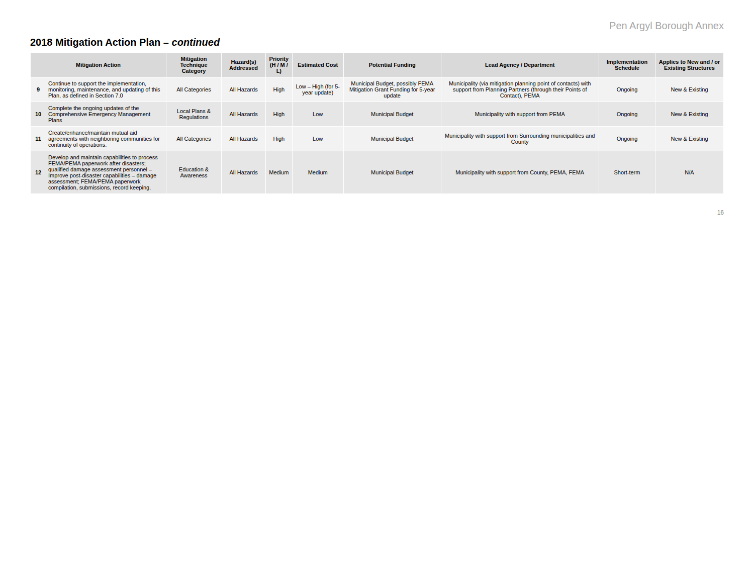Pen Argyl Borough Annex
2018 Mitigation Action Plan – continued
| Mitigation Action | Mitigation Technique Category | Hazard(s) Addressed | Priority (H / M / L) | Estimated Cost | Potential Funding | Lead Agency / Department | Implementation Schedule | Applies to New and / or Existing Structures |
| --- | --- | --- | --- | --- | --- | --- | --- | --- |
| 9 | Continue to support the implementation, monitoring, maintenance, and updating of this Plan, as defined in Section 7.0 | All Categories | All Hazards | High | Low – High (for 5-year update) | Municipal Budget, possibly FEMA Mitigation Grant Funding for 5-year update | Municipality (via mitigation planning point of contacts) with support from Planning Partners (through their Points of Contact), PEMA | Ongoing | New & Existing |
| 10 | Complete the ongoing updates of the Comprehensive Emergency Management Plans | Local Plans & Regulations | All Hazards | High | Low | Municipal Budget | Municipality with support from PEMA | Ongoing | New & Existing |
| 11 | Create/enhance/maintain mutual aid agreements with neighboring communities for continuity of operations. | All Categories | All Hazards | High | Low | Municipal Budget | Municipality with support from Surrounding municipalities and County | Ongoing | New & Existing |
| 12 | Develop and maintain capabilities to process FEMA/PEMA paperwork after disasters; qualified damage assessment personnel – Improve post-disaster capabilities – damage assessment; FEMA/PEMA paperwork compilation, submissions, record keeping. | Education & Awareness | All Hazards | Medium | Medium | Municipal Budget | Municipality with support from County, PEMA, FEMA | Short-term | N/A |
16